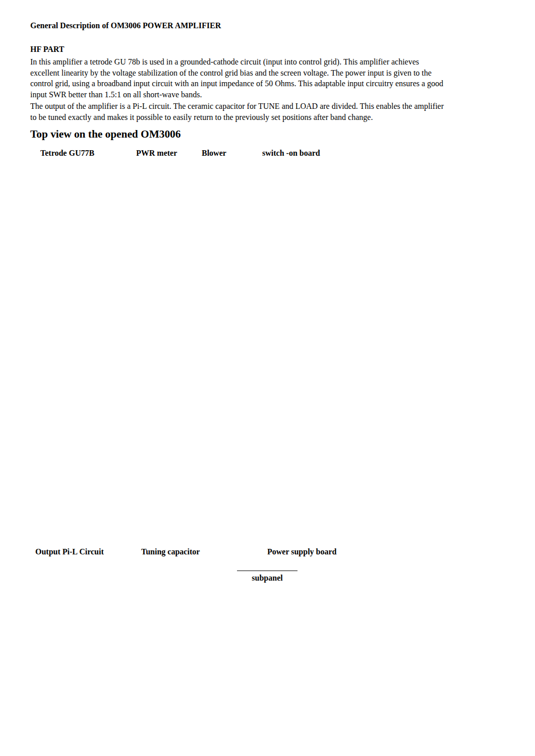General Description of OM3006 POWER AMPLIFIER
HF PART
In this amplifier a tetrode GU 78b is used in a grounded-cathode circuit (input into control grid). This amplifier achieves excellent linearity by the voltage stabilization of the control grid bias and the screen voltage. The power input is given to the control grid, using a broadband input circuit with an input impedance of 50 Ohms. This adaptable input circuitry ensures a good input SWR better than 1.5:1 on all short-wave bands.
The output of the amplifier is a Pi-L circuit. The ceramic capacitor for TUNE and LOAD are divided. This enables the amplifier to be tuned exactly and makes it possible to easily return to the previously set positions after band change.
Top view on the opened OM3006
Tetrode GU77B PWR meter Blower switch -on board
Output Pi-L Circuit Tuning capacitor Power supply board
subpanel